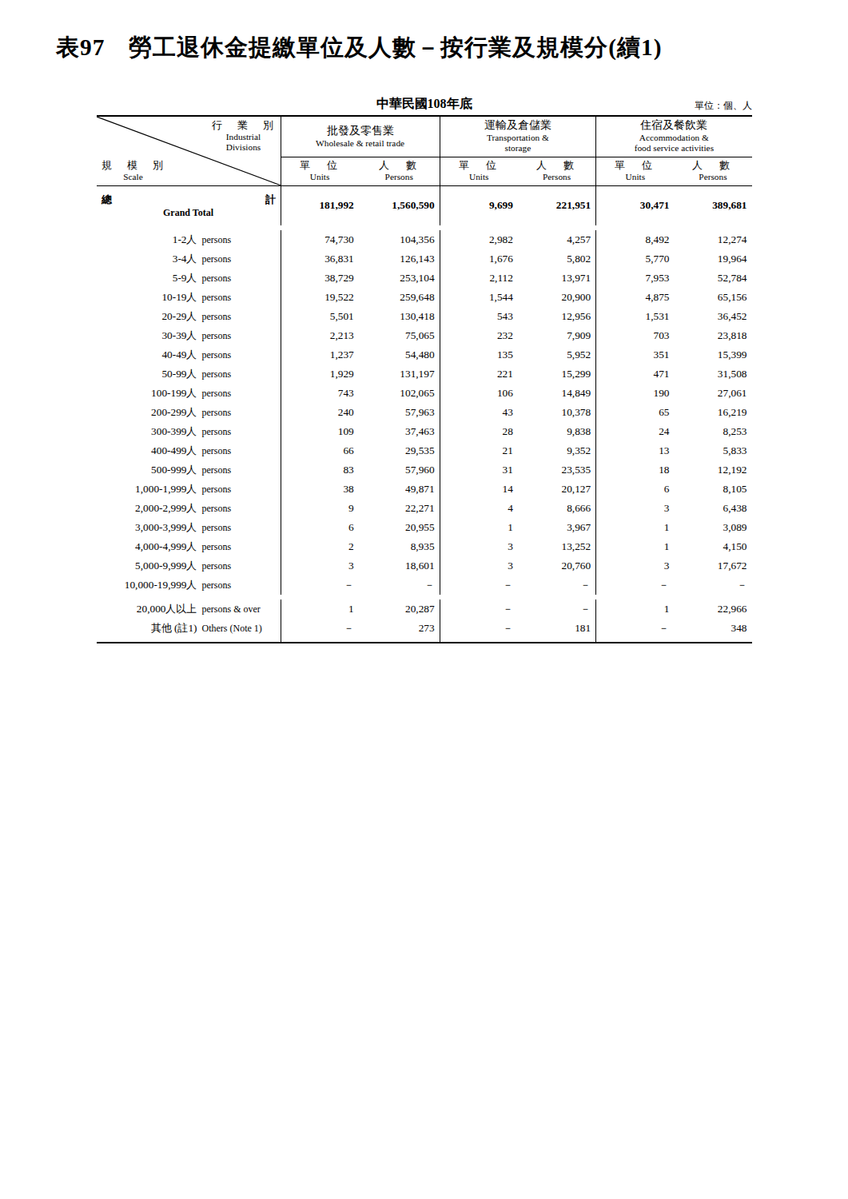表97　勞工退休金提繳單位及人數－按行業及規模分(續1)
中華民國108年底
單位：個、人
| 行 業 別 Industrial Divisions 規 模 別 Scale | 批發及零售業 Wholesale & retail trade | 運輸及倉儲業 Transportation & storage | 住宿及餐飲業 Accommodation & food service activities |
| --- | --- | --- | --- |
| 單 位 Units | 人 數 Persons | 單 位 Units | 人 數 Persons | 單 位 Units | 人 數 Persons |
| 總 計 Grand Total | 181,992 | 1,560,590 | 9,699 | 221,951 | 30,471 | 389,681 |
| 1-2人 persons | 74,730 | 104,356 | 2,982 | 4,257 | 8,492 | 12,274 |
| 3-4人 persons | 36,831 | 126,143 | 1,676 | 5,802 | 5,770 | 19,964 |
| 5-9人 persons | 38,729 | 253,104 | 2,112 | 13,971 | 7,953 | 52,784 |
| 10-19人 persons | 19,522 | 259,648 | 1,544 | 20,900 | 4,875 | 65,156 |
| 20-29人 persons | 5,501 | 130,418 | 543 | 12,956 | 1,531 | 36,452 |
| 30-39人 persons | 2,213 | 75,065 | 232 | 7,909 | 703 | 23,818 |
| 40-49人 persons | 1,237 | 54,480 | 135 | 5,952 | 351 | 15,399 |
| 50-99人 persons | 1,929 | 131,197 | 221 | 15,299 | 471 | 31,508 |
| 100-199人 persons | 743 | 102,065 | 106 | 14,849 | 190 | 27,061 |
| 200-299人 persons | 240 | 57,963 | 43 | 10,378 | 65 | 16,219 |
| 300-399人 persons | 109 | 37,463 | 28 | 9,838 | 24 | 8,253 |
| 400-499人 persons | 66 | 29,535 | 21 | 9,352 | 13 | 5,833 |
| 500-999人 persons | 83 | 57,960 | 31 | 23,535 | 18 | 12,192 |
| 1,000-1,999人 persons | 38 | 49,871 | 14 | 20,127 | 6 | 8,105 |
| 2,000-2,999人 persons | 9 | 22,271 | 4 | 8,666 | 3 | 6,438 |
| 3,000-3,999人 persons | 6 | 20,955 | 1 | 3,967 | 1 | 3,089 |
| 4,000-4,999人 persons | 2 | 8,935 | 3 | 13,252 | 1 | 4,150 |
| 5,000-9,999人 persons | 3 | 18,601 | 3 | 20,760 | 3 | 17,672 |
| 10,000-19,999人 persons | － | － | － | － | － | － |
| 20,000人以上 persons & over | 1 | 20,287 | － | － | 1 | 22,966 |
| 其他 (註1) Others (Note 1) | － | 273 | － | 181 | － | 348 |